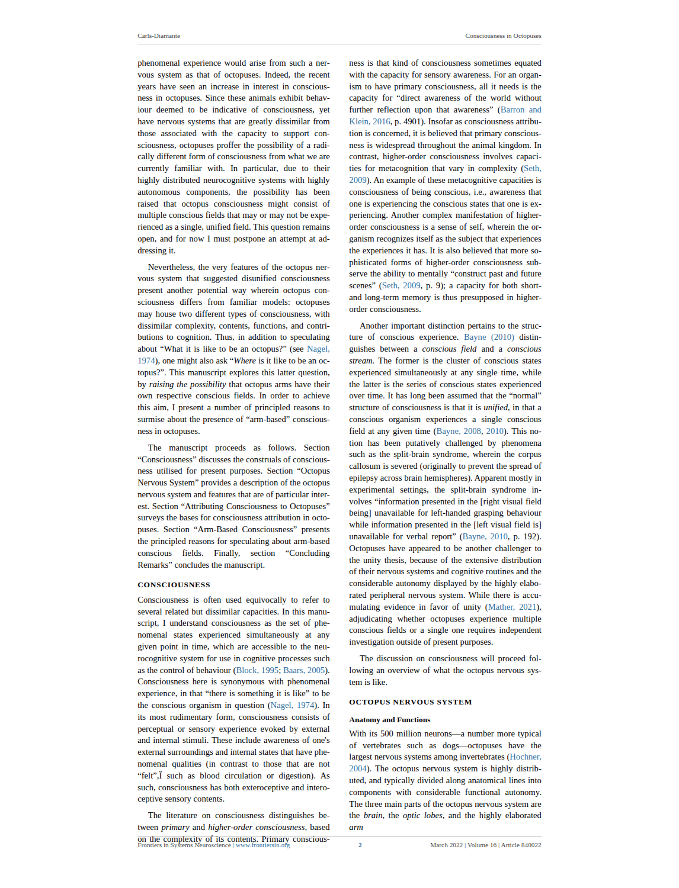Carls-Diamante Consciousness in Octopuses
phenomenal experience would arise from such a nervous system as that of octopuses. Indeed, the recent years have seen an increase in interest in consciousness in octopuses. Since these animals exhibit behaviour deemed to be indicative of consciousness, yet have nervous systems that are greatly dissimilar from those associated with the capacity to support consciousness, octopuses proffer the possibility of a radically different form of consciousness from what we are currently familiar with. In particular, due to their highly distributed neurocognitive systems with highly autonomous components, the possibility has been raised that octopus consciousness might consist of multiple conscious fields that may or may not be experienced as a single, unified field. This question remains open, and for now I must postpone an attempt at addressing it.
Nevertheless, the very features of the octopus nervous system that suggested disunified consciousness present another potential way wherein octopus consciousness differs from familiar models: octopuses may house two different types of consciousness, with dissimilar complexity, contents, functions, and contributions to cognition. Thus, in addition to speculating about “What it is like to be an octopus?” (see Nagel, 1974), one might also ask “Where is it like to be an octopus?”. This manuscript explores this latter question, by raising the possibility that octopus arms have their own respective conscious fields. In order to achieve this aim, I present a number of principled reasons to surmise about the presence of “arm-based” consciousness in octopuses.
The manuscript proceeds as follows. Section “Consciousness” discusses the construals of consciousness utilised for present purposes. Section “Octopus Nervous System” provides a description of the octopus nervous system and features that are of particular interest. Section “Attributing Consciousness to Octopuses” surveys the bases for consciousness attribution in octopuses. Section “Arm-Based Consciousness” presents the principled reasons for speculating about arm-based conscious fields. Finally, section “Concluding Remarks” concludes the manuscript.
Consciousness
Consciousness is often used equivocally to refer to several related but dissimilar capacities. In this manuscript, I understand consciousness as the set of phenomenal states experienced simultaneously at any given point in time, which are accessible to the neurocognitive system for use in cognitive processes such as the control of behaviour (Block, 1995; Baars, 2005). Consciousness here is synonymous with phenomenal experience, in that “there is something it is like” to be the conscious organism in question (Nagel, 1974). In its most rudimentary form, consciousness consists of perceptual or sensory experience evoked by external and internal stimuli. These include awareness of one's external surroundings and internal states that have phenomenal qualities (in contrast to those that are not “felt”,Ï such as blood circulation or digestion). As such, consciousness has both exteroceptive and interoceptive sensory contents.
The literature on consciousness distinguishes between primary and higher-order consciousness, based on the complexity of its contents. Primary consciousness is that kind of consciousness sometimes equated with the capacity for sensory awareness. For an organism to have primary consciousness, all it needs is the capacity for “direct awareness of the world without further reflection upon that awareness” (Barron and Klein, 2016, p. 4901). Insofar as consciousness attribution is concerned, it is believed that primary consciousness is widespread throughout the animal kingdom. In contrast, higher-order consciousness involves capacities for metacognition that vary in complexity (Seth, 2009). An example of these metacognitive capacities is consciousness of being conscious, i.e., awareness that one is experiencing the conscious states that one is experiencing. Another complex manifestation of higher-order consciousness is a sense of self, wherein the organism recognizes itself as the subject that experiences the experiences it has. It is also believed that more sophisticated forms of higher-order consciousness subserve the ability to mentally “construct past and future scenes” (Seth, 2009, p. 9); a capacity for both short- and long-term memory is thus presupposed in higher-order consciousness.
Another important distinction pertains to the structure of conscious experience. Bayne (2010) distinguishes between a conscious field and a conscious stream. The former is the cluster of conscious states experienced simultaneously at any single time, while the latter is the series of conscious states experienced over time. It has long been assumed that the “normal” structure of consciousness is that it is unified, in that a conscious organism experiences a single conscious field at any given time (Bayne, 2008, 2010). This notion has been putatively challenged by phenomena such as the split-brain syndrome, wherein the corpus callosum is severed (originally to prevent the spread of epilepsy across brain hemispheres). Apparent mostly in experimental settings, the split-brain syndrome involves “information presented in the [right visual field being] unavailable for left-handed grasping behaviour while information presented in the [left visual field is] unavailable for verbal report” (Bayne, 2010, p. 192). Octopuses have appeared to be another challenger to the unity thesis, because of the extensive distribution of their nervous systems and cognitive routines and the considerable autonomy displayed by the highly elaborated peripheral nervous system. While there is accumulating evidence in favor of unity (Mather, 2021), adjudicating whether octopuses experience multiple conscious fields or a single one requires independent investigation outside of present purposes.
The discussion on consciousness will proceed following an overview of what the octopus nervous system is like.
Octopus Nervous System
Anatomy and Functions
With its 500 million neurons—a number more typical of vertebrates such as dogs—octopuses have the largest nervous systems among invertebrates (Hochner, 2004). The octopus nervous system is highly distributed, and typically divided along anatomical lines into components with considerable functional autonomy. The three main parts of the octopus nervous system are the brain, the optic lobes, and the highly elaborated arm
Frontiers in Systems Neuroscience | www.frontiersin.org 2 March 2022 | Volume 16 | Article 840022